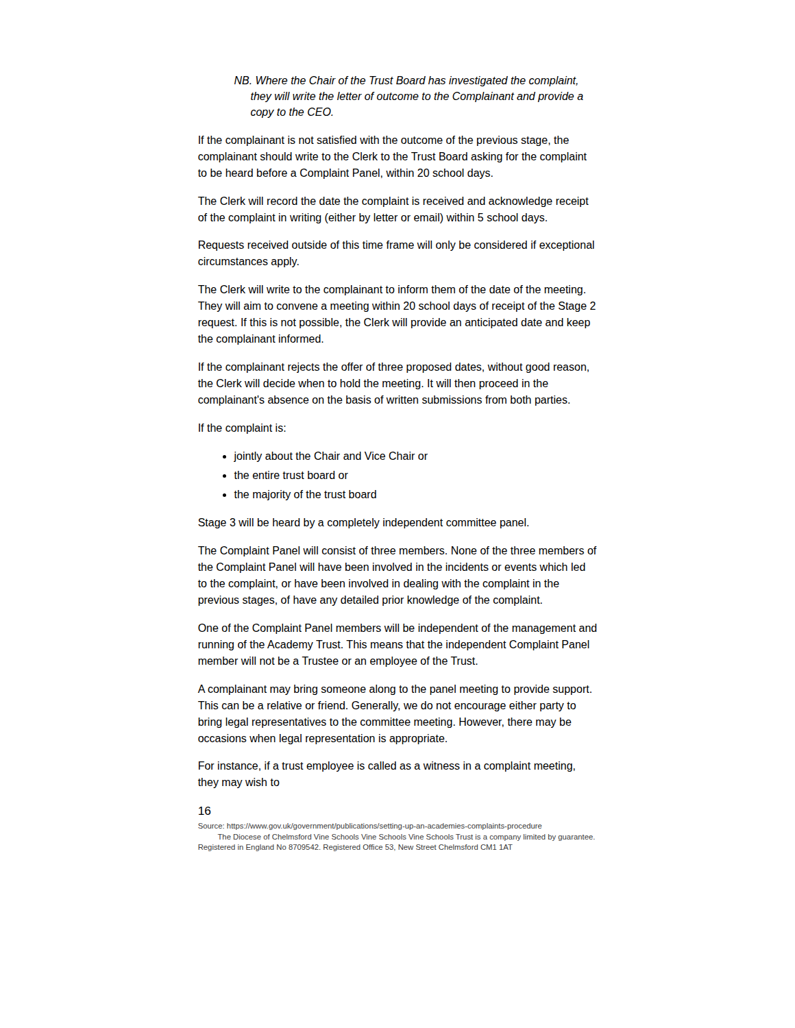NB. Where the Chair of the Trust Board has investigated the complaint, they will write the letter of outcome to the Complainant and provide a copy to the CEO.
If the complainant is not satisfied with the outcome of the previous stage, the complainant should write to the Clerk to the Trust Board asking for the complaint to be heard before a Complaint Panel, within 20 school days.
The Clerk will record the date the complaint is received and acknowledge receipt of the complaint in writing (either by letter or email) within 5 school days.
Requests received outside of this time frame will only be considered if exceptional circumstances apply.
The Clerk will write to the complainant to inform them of the date of the meeting. They will aim to convene a meeting within 20 school days of receipt of the Stage 2 request. If this is not possible, the Clerk will provide an anticipated date and keep the complainant informed.
If the complainant rejects the offer of three proposed dates, without good reason, the Clerk will decide when to hold the meeting. It will then proceed in the complainant's absence on the basis of written submissions from both parties.
If the complaint is:
jointly about the Chair and Vice Chair or
the entire trust board or
the majority of the trust board
Stage 3 will be heard by a completely independent committee panel.
The Complaint Panel will consist of three members. None of the three members of the Complaint Panel will have been involved in the incidents or events which led to the complaint, or have been involved in dealing with the complaint in the previous stages, of have any detailed prior knowledge of the complaint.
One of the Complaint Panel members will be independent of the management and running of the Academy Trust. This means that the independent Complaint Panel member will not be a Trustee or an employee of the Trust.
A complainant may bring someone along to the panel meeting to provide support. This can be a relative or friend. Generally, we do not encourage either party to bring legal representatives to the committee meeting. However, there may be occasions when legal representation is appropriate.
For instance, if a trust employee is called as a witness in a complaint meeting, they may wish to
16
Source: https://www.gov.uk/government/publications/setting-up-an-academies-complaints-procedure
The Diocese of Chelmsford Vine Schools Vine Schools Vine Schools Trust is a company limited by guarantee.
Registered in England No 8709542. Registered Office 53, New Street Chelmsford CM1 1AT